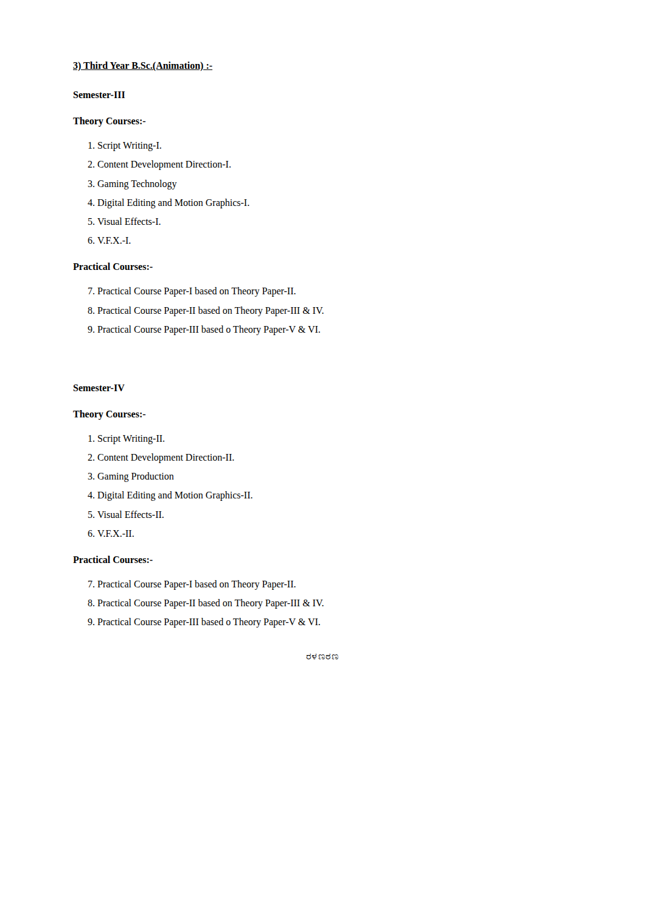3) Third Year B.Sc.(Animation) :-
Semester-III
Theory Courses:-
Script Writing-I.
Content Development Direction-I.
Gaming Technology
Digital Editing and Motion Graphics-I.
Visual Effects-I.
V.F.X.-I.
Practical Courses:-
Practical Course Paper-I based on Theory Paper-II.
Practical Course Paper-II based on Theory Paper-III & IV.
Practical Course Paper-III based o Theory Paper-V & VI.
Semester-IV
Theory Courses:-
Script Writing-II.
Content Development Direction-II.
Gaming Production
Digital Editing and Motion Graphics-II.
Visual Effects-II.
V.F.X.-II.
Practical Courses:-
Practical Course Paper-I based on Theory Paper-II.
Practical Course Paper-II based on Theory Paper-III & IV.
Practical Course Paper-III based o Theory Paper-V & VI.
ರಳಣಠಣ